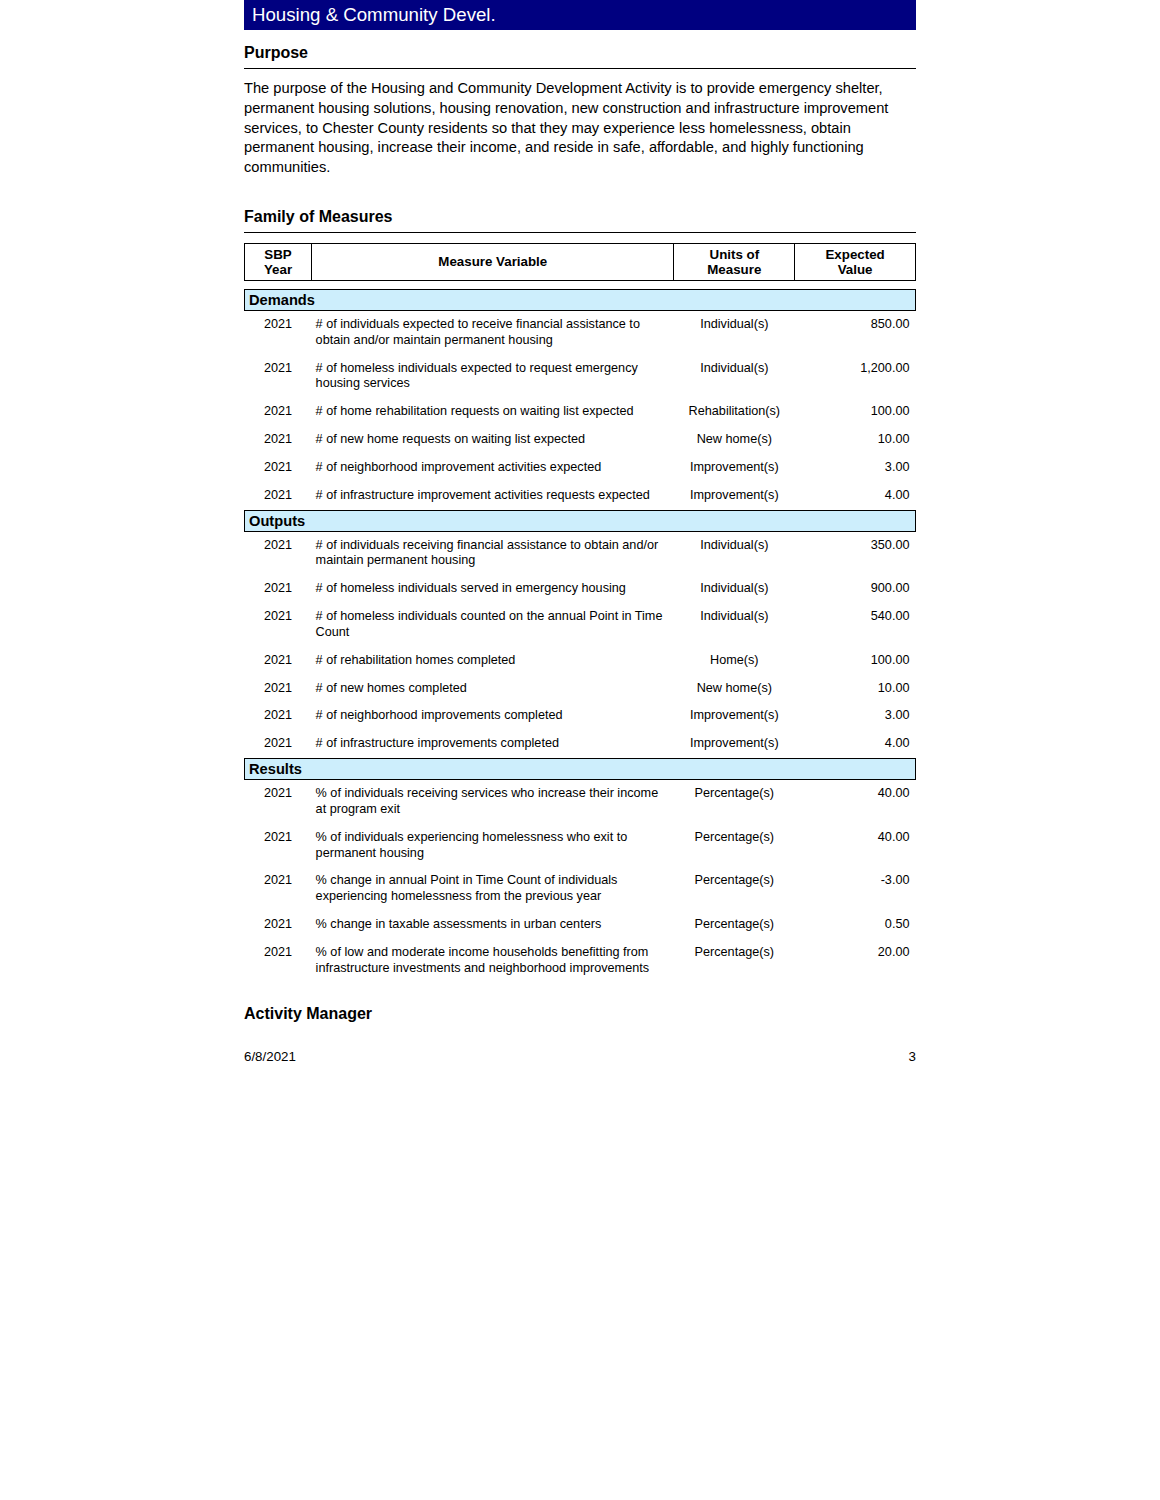Housing & Community Devel.
Purpose
The purpose of the Housing and Community Development Activity is to provide emergency shelter, permanent housing solutions, housing renovation, new construction and infrastructure improvement services, to Chester County residents so that they may experience less homelessness, obtain permanent housing, increase their income, and reside in safe, affordable, and highly functioning communities.
Family of Measures
| SBP Year | Measure Variable | Units of Measure | Expected Value |
| --- | --- | --- | --- |
| Demands |
| 2021 | # of individuals expected to receive financial assistance to obtain and/or maintain permanent housing | Individual(s) | 850.00 |
| 2021 | # of homeless individuals expected to request emergency housing services | Individual(s) | 1,200.00 |
| 2021 | # of home rehabilitation requests on waiting list expected | Rehabilitation(s) | 100.00 |
| 2021 | # of new home requests on waiting list expected | New home(s) | 10.00 |
| 2021 | # of neighborhood improvement activities expected | Improvement(s) | 3.00 |
| 2021 | # of infrastructure improvement activities requests expected | Improvement(s) | 4.00 |
| Outputs |
| 2021 | # of individuals receiving financial assistance to obtain and/or maintain permanent housing | Individual(s) | 350.00 |
| 2021 | # of homeless individuals served in emergency housing | Individual(s) | 900.00 |
| 2021 | # of homeless individuals counted on the annual Point in Time Count | Individual(s) | 540.00 |
| 2021 | # of rehabilitation homes completed | Home(s) | 100.00 |
| 2021 | # of new homes completed | New home(s) | 10.00 |
| 2021 | # of neighborhood improvements completed | Improvement(s) | 3.00 |
| 2021 | # of infrastructure improvements completed | Improvement(s) | 4.00 |
| Results |
| 2021 | % of individuals receiving services who increase their income at program exit | Percentage(s) | 40.00 |
| 2021 | % of individuals experiencing homelessness who exit to permanent housing | Percentage(s) | 40.00 |
| 2021 | % change in annual Point in Time Count of individuals experiencing homelessness from the previous year | Percentage(s) | -3.00 |
| 2021 | % change in taxable assessments in urban centers | Percentage(s) | 0.50 |
| 2021 | % of low and moderate income households benefitting from infrastructure investments and neighborhood improvements | Percentage(s) | 20.00 |
Activity Manager
6/8/2021 3